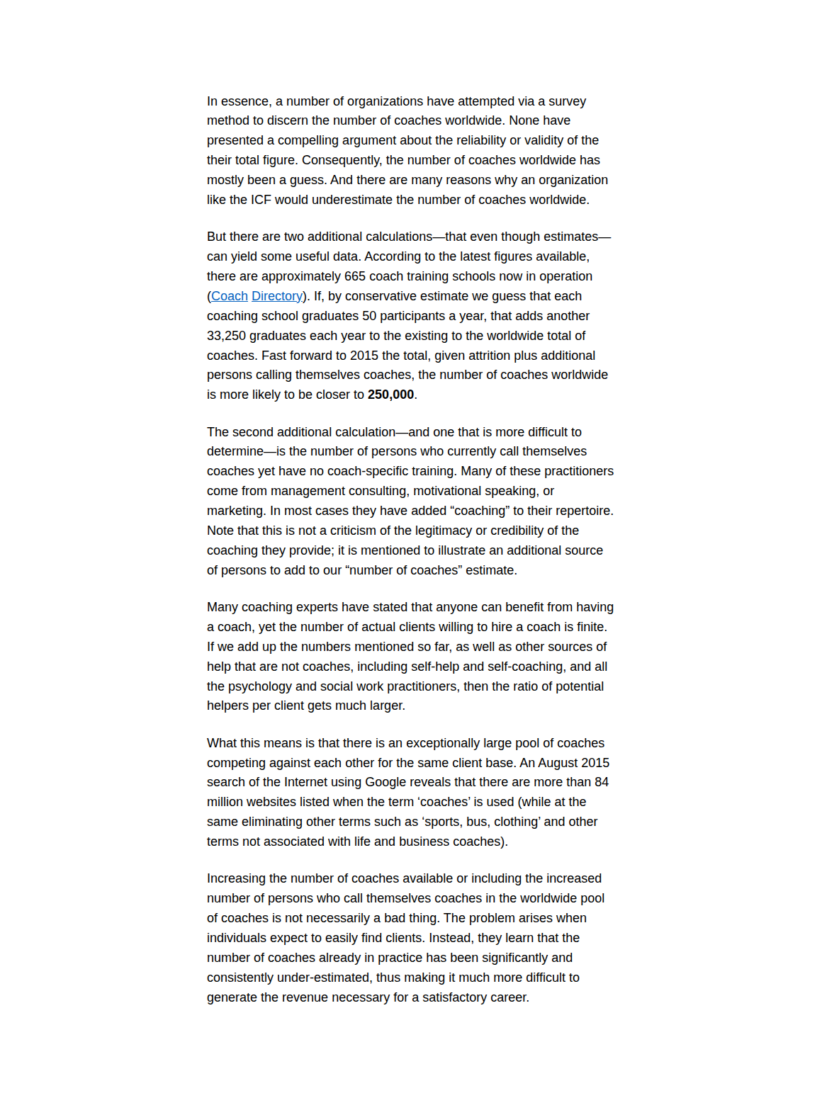In essence, a number of organizations have attempted via a survey method to discern the number of coaches worldwide. None have presented a compelling argument about the reliability or validity of the their total figure. Consequently, the number of coaches worldwide has mostly been a guess. And there are many reasons why an organization like the ICF would underestimate the number of coaches worldwide.
But there are two additional calculations—that even though estimates—can yield some useful data. According to the latest figures available, there are approximately 665 coach training schools now in operation (Coach Directory). If, by conservative estimate we guess that each coaching school graduates 50 participants a year, that adds another 33,250 graduates each year to the existing to the worldwide total of coaches. Fast forward to 2015 the total, given attrition plus additional persons calling themselves coaches, the number of coaches worldwide is more likely to be closer to 250,000.
The second additional calculation—and one that is more difficult to determine—is the number of persons who currently call themselves coaches yet have no coach-specific training. Many of these practitioners come from management consulting, motivational speaking, or marketing. In most cases they have added “coaching” to their repertoire. Note that this is not a criticism of the legitimacy or credibility of the coaching they provide; it is mentioned to illustrate an additional source of persons to add to our “number of coaches” estimate.
Many coaching experts have stated that anyone can benefit from having a coach, yet the number of actual clients willing to hire a coach is finite. If we add up the numbers mentioned so far, as well as other sources of help that are not coaches, including self-help and self-coaching, and all the psychology and social work practitioners, then the ratio of potential helpers per client gets much larger.
What this means is that there is an exceptionally large pool of coaches competing against each other for the same client base. An August 2015 search of the Internet using Google reveals that there are more than 84 million websites listed when the term ‘coaches’ is used (while at the same eliminating other terms such as ‘sports, bus, clothing’ and other terms not associated with life and business coaches).
Increasing the number of coaches available or including the increased number of persons who call themselves coaches in the worldwide pool of coaches is not necessarily a bad thing. The problem arises when individuals expect to easily find clients. Instead, they learn that the number of coaches already in practice has been significantly and consistently under-estimated, thus making it much more difficult to generate the revenue necessary for a satisfactory career.